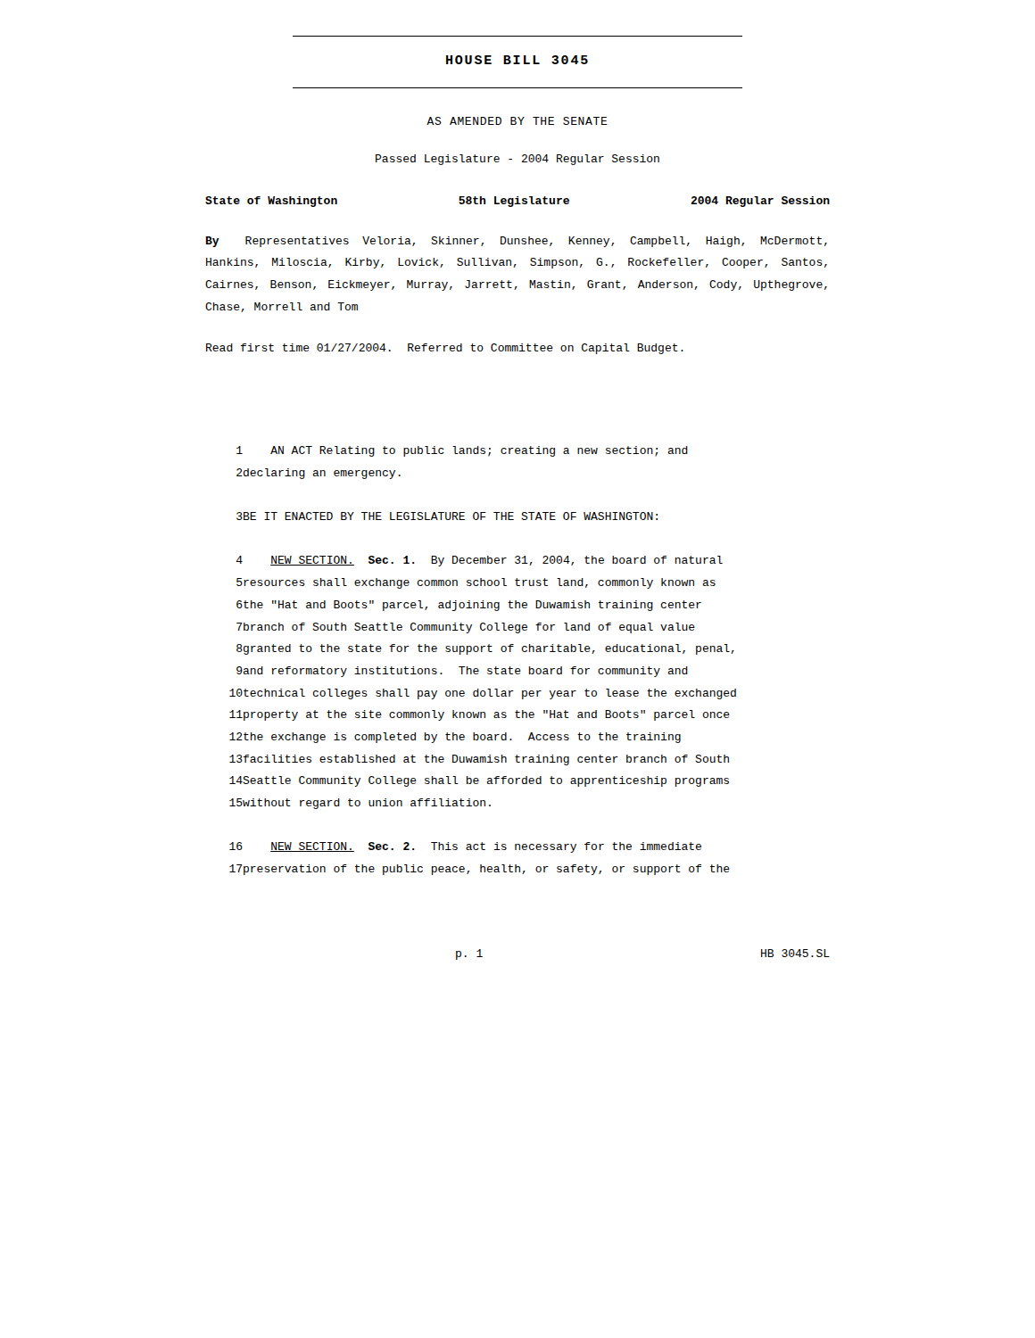HOUSE BILL 3045
AS AMENDED BY THE SENATE
Passed Legislature - 2004 Regular Session
State of Washington 58th Legislature 2004 Regular Session
By Representatives Veloria, Skinner, Dunshee, Kenney, Campbell, Haigh, McDermott, Hankins, Miloscia, Kirby, Lovick, Sullivan, Simpson, G., Rockefeller, Cooper, Santos, Cairnes, Benson, Eickmeyer, Murray, Jarrett, Mastin, Grant, Anderson, Cody, Upthegrove, Chase, Morrell and Tom
Read first time 01/27/2004. Referred to Committee on Capital Budget.
| 1 | AN ACT Relating to public lands; creating a new section; and |
| 2 | declaring an emergency. |
| 3 | BE IT ENACTED BY THE LEGISLATURE OF THE STATE OF WASHINGTON: |
| 4 | NEW SECTION. Sec. 1. By December 31, 2004, the board of natural |
| 5 | resources shall exchange common school trust land, commonly known as |
| 6 | the "Hat and Boots" parcel, adjoining the Duwamish training center |
| 7 | branch of South Seattle Community College for land of equal value |
| 8 | granted to the state for the support of charitable, educational, penal, |
| 9 | and reformatory institutions. The state board for community and |
| 10 | technical colleges shall pay one dollar per year to lease the exchanged |
| 11 | property at the site commonly known as the "Hat and Boots" parcel once |
| 12 | the exchange is completed by the board. Access to the training |
| 13 | facilities established at the Duwamish training center branch of South |
| 14 | Seattle Community College shall be afforded to apprenticeship programs |
| 15 | without regard to union affiliation. |
| 16 | NEW SECTION. Sec. 2. This act is necessary for the immediate |
| 17 | preservation of the public peace, health, or safety, or support of the |
p. 1 HB 3045.SL